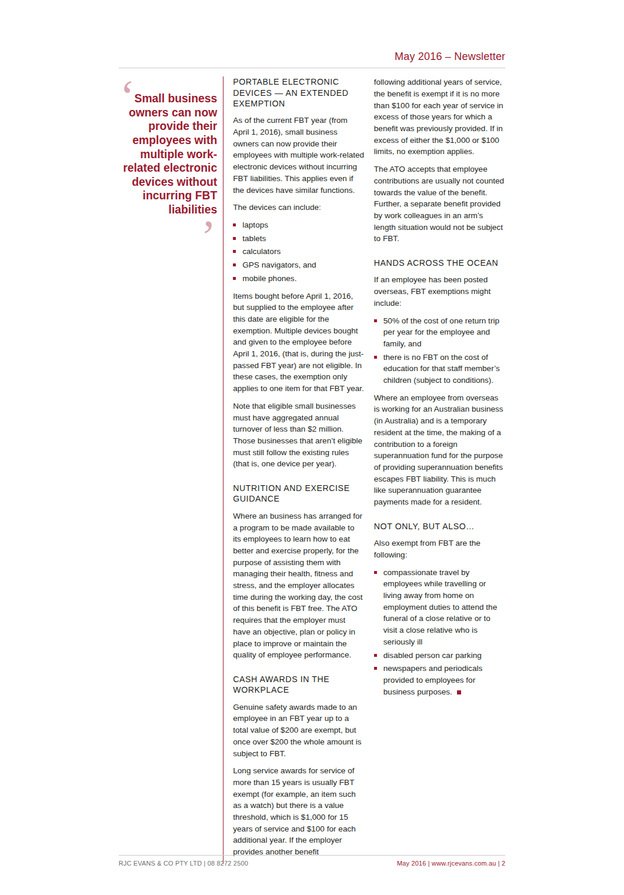May 2016 – Newsletter
‘
Small business owners can now provide their employees with multiple work-related electronic devices without incurring FBT liabilities
’
Portable electronic devices — an extended exemption
As of the current FBT year (from April 1, 2016), small business owners can now provide their employees with multiple work-related electronic devices without incurring FBT liabilities. This applies even if the devices have similar functions.
The devices can include:
laptops
tablets
calculators
GPS navigators, and
mobile phones.
Items bought before April 1, 2016, but supplied to the employee after this date are eligible for the exemption. Multiple devices bought and given to the employee before April 1, 2016, (that is, during the just-passed FBT year) are not eligible. In these cases, the exemption only applies to one item for that FBT year.
Note that eligible small businesses must have aggregated annual turnover of less than $2 million. Those businesses that aren’t eligible must still follow the existing rules (that is, one device per year).
Nutrition and exercise guidance
Where an business has arranged for a program to be made available to its employees to learn how to eat better and exercise properly, for the purpose of assisting them with managing their health, fitness and stress, and the employer allocates time during the working day, the cost of this benefit is FBT free. The ATO requires that the employer must have an objective, plan or policy in place to improve or maintain the quality of employee performance.
Cash awards in the workplace
Genuine safety awards made to an employee in an FBT year up to a total value of $200 are exempt, but once over $200 the whole amount is subject to FBT.
Long service awards for service of more than 15 years is usually FBT exempt (for example, an item such as a watch) but there is a value threshold, which is $1,000 for 15 years of service and $100 for each additional year. If the employer provides another benefit
following additional years of service, the benefit is exempt if it is no more than $100 for each year of service in excess of those years for which a benefit was previously provided. If in excess of either the $1,000 or $100 limits, no exemption applies.
The ATO accepts that employee contributions are usually not counted towards the value of the benefit. Further, a separate benefit provided by work colleagues in an arm’s length situation would not be subject to FBT.
Hands across the ocean
If an employee has been posted overseas, FBT exemptions might include:
50% of the cost of one return trip per year for the employee and family, and
there is no FBT on the cost of education for that staff member’s children (subject to conditions).
Where an employee from overseas is working for an Australian business (in Australia) and is a temporary resident at the time, the making of a contribution to a foreign superannuation fund for the purpose of providing superannuation benefits escapes FBT liability. This is much like superannuation guarantee payments made for a resident.
Not only, but also…
Also exempt from FBT are the following:
compassionate travel by employees while travelling or living away from home on employment duties to attend the funeral of a close relative or to visit a close relative who is seriously ill
disabled person car parking
newspapers and periodicals provided to employees for business purposes.
RJC EVANS & CO PTY LTD | 08 8272 2500
May 2016 | www.rjcevans.com.au | 2